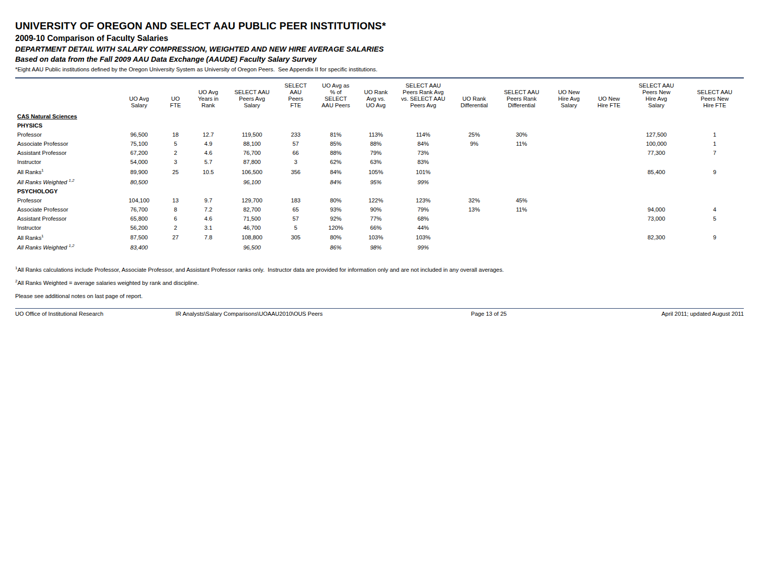UNIVERSITY OF OREGON AND SELECT AAU PUBLIC PEER INSTITUTIONS*
2009-10 Comparison of Faculty Salaries
DEPARTMENT DETAIL WITH SALARY COMPRESSION, WEIGHTED AND NEW HIRE AVERAGE SALARIES
Based on data from the Fall 2009 AAU Data Exchange (AAUDE) Faculty Salary Survey
*Eight AAU Public institutions defined by the Oregon University System as University of Oregon Peers. See Appendix II for specific institutions.
| | UO Avg Salary | UO FTE | UO Avg Years in Rank | SELECT AAU Peers Avg Salary | SELECT AAU Peers FTE | UO Avg as % of SELECT AAU Peers | UO Rank Avg vs. UO Avg | SELECT AAU Peers Rank Avg vs. SELECT AAU Peers Avg | UO Rank Differential | SELECT AAU Peers Rank Differential | UO New Hire Avg Salary | UO New Hire FTE | SELECT AAU Peers New Hire Avg Salary | SELECT AAU Peers New Hire FTE |
| --- | --- | --- | --- | --- | --- | --- | --- | --- | --- | --- | --- | --- | --- | --- |
| CAS Natural Sciences | |
| PHYSICS | |
| Professor | 96,500 | 18 | 12.7 | 119,500 | 233 | 81% | 113% | 114% | 25% | 30% | | | 127,500 | 1 |
| Associate Professor | 75,100 | 5 | 4.9 | 88,100 | 57 | 85% | 88% | 84% | 9% | 11% | | | 100,000 | 1 |
| Assistant Professor | 67,200 | 2 | 4.6 | 76,700 | 66 | 88% | 79% | 73% | | | | | 77,300 | 7 |
| Instructor | 54,000 | 3 | 5.7 | 87,800 | 3 | 62% | 63% | 83% | | | | | | |
| All Ranks 1 | 89,900 | 25 | 10.5 | 106,500 | 356 | 84% | 105% | 101% | | | | | 85,400 | 9 |
| All Ranks Weighted 1,2 | 80,500 | | | 96,100 | | 84% | 95% | 99% | | | | | | |
| PSYCHOLOGY | |
| Professor | 104,100 | 13 | 9.7 | 129,700 | 183 | 80% | 122% | 123% | 32% | 45% | | | | |
| Associate Professor | 76,700 | 8 | 7.2 | 82,700 | 65 | 93% | 90% | 79% | 13% | 11% | | | 94,000 | 4 |
| Assistant Professor | 65,800 | 6 | 4.6 | 71,500 | 57 | 92% | 77% | 68% | | | | | 73,000 | 5 |
| Instructor | 56,200 | 2 | 3.1 | 46,700 | 5 | 120% | 66% | 44% | | | | | | |
| All Ranks 1 | 87,500 | 27 | 7.8 | 108,800 | 305 | 80% | 103% | 103% | | | | | 82,300 | 9 |
| All Ranks Weighted 1,2 | 83,400 | | | 96,500 | | 86% | 98% | 99% | | | | | | |
1All Ranks calculations include Professor, Associate Professor, and Assistant Professor ranks only. Instructor data are provided for information only and are not included in any overall averages.
2All Ranks Weighted = average salaries weighted by rank and discipline.
Please see additional notes on last page of report.
| UO Office of Institutional Research | IR Analysts\Salary Comparisons\UOAAU2010\OUS Peers | Page 13 of 25 | April 2011; updated August 2011 |